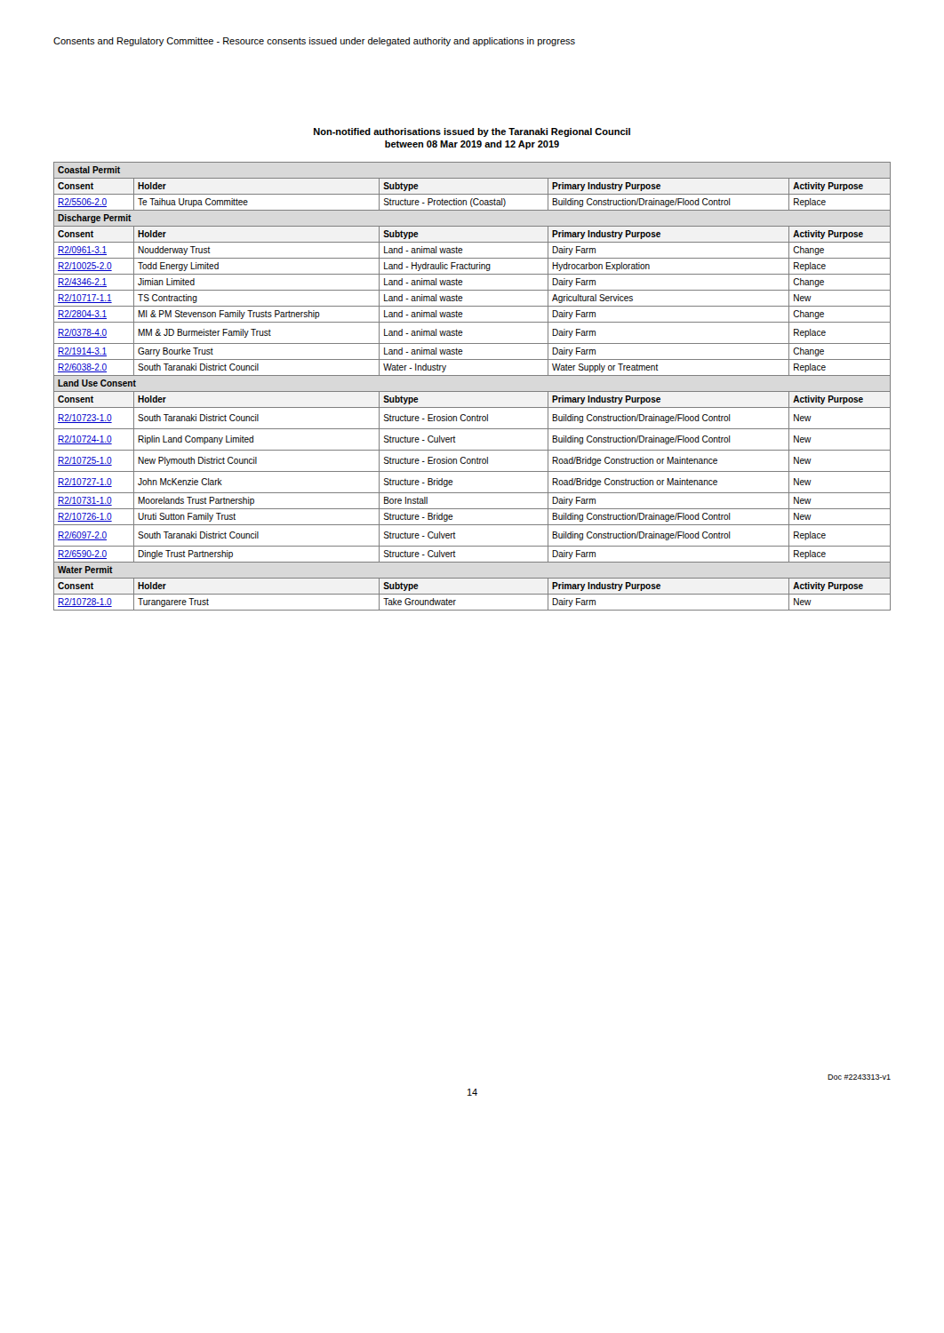Consents and Regulatory Committee - Resource consents issued under delegated authority and applications in progress
Non-notified authorisations issued by the Taranaki Regional Council
between 08 Mar 2019 and 12 Apr 2019
| Coastal Permit |
| Consent | Holder | Subtype | Primary Industry Purpose | Activity Purpose |
| R2/5506-2.0 | Te Taihua Urupa Committee | Structure - Protection (Coastal) | Building Construction/Drainage/Flood Control | Replace |
| Discharge Permit |
| Consent | Holder | Subtype | Primary Industry Purpose | Activity Purpose |
| R2/0961-3.1 | Noudderway Trust | Land - animal waste | Dairy Farm | Change |
| R2/10025-2.0 | Todd Energy Limited | Land - Hydraulic Fracturing | Hydrocarbon Exploration | Replace |
| R2/4346-2.1 | Jimian Limited | Land - animal waste | Dairy Farm | Change |
| R2/10717-1.1 | TS Contracting | Land - animal waste | Agricultural Services | New |
| R2/2804-3.1 | MI & PM Stevenson Family Trusts Partnership | Land - animal waste | Dairy Farm | Change |
| R2/0378-4.0 | MM & JD Burmeister Family Trust | Land - animal waste | Dairy Farm | Replace |
| R2/1914-3.1 | Garry Bourke Trust | Land - animal waste | Dairy Farm | Change |
| R2/6038-2.0 | South Taranaki District Council | Water - Industry | Water Supply or Treatment | Replace |
| Land Use Consent |
| Consent | Holder | Subtype | Primary Industry Purpose | Activity Purpose |
| R2/10723-1.0 | South Taranaki District Council | Structure - Erosion Control | Building Construction/Drainage/Flood Control | New |
| R2/10724-1.0 | Riplin Land Company Limited | Structure - Culvert | Building Construction/Drainage/Flood Control | New |
| R2/10725-1.0 | New Plymouth District Council | Structure - Erosion Control | Road/Bridge Construction or Maintenance | New |
| R2/10727-1.0 | John McKenzie Clark | Structure - Bridge | Road/Bridge Construction or Maintenance | New |
| R2/10731-1.0 | Moorelands Trust Partnership | Bore Install | Dairy Farm | New |
| R2/10726-1.0 | Uruti Sutton Family Trust | Structure - Bridge | Building Construction/Drainage/Flood Control | New |
| R2/6097-2.0 | South Taranaki District Council | Structure - Culvert | Building Construction/Drainage/Flood Control | Replace |
| R2/6590-2.0 | Dingle Trust Partnership | Structure - Culvert | Dairy Farm | Replace |
| Water Permit |
| Consent | Holder | Subtype | Primary Industry Purpose | Activity Purpose |
| R2/10728-1.0 | Turangarere Trust | Take Groundwater | Dairy Farm | New |
Doc #2243313-v1
14